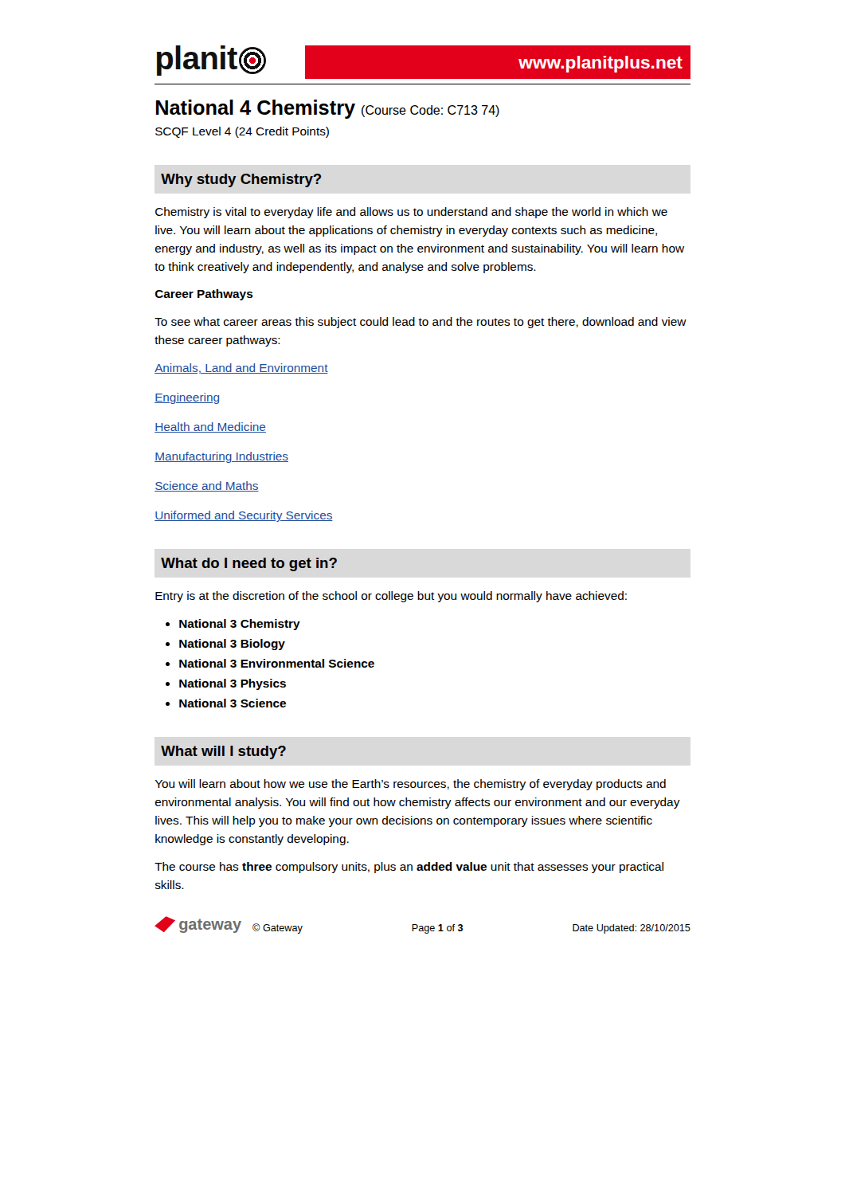planit
www.planitplus.net
National 4 Chemistry (Course Code: C713 74)
SCQF Level 4 (24 Credit Points)
Why study Chemistry?
Chemistry is vital to everyday life and allows us to understand and shape the world in which we live. You will learn about the applications of chemistry in everyday contexts such as medicine, energy and industry, as well as its impact on the environment and sustainability. You will learn how to think creatively and independently, and analyse and solve problems.
Career Pathways
To see what career areas this subject could lead to and the routes to get there, download and view these career pathways:
Animals, Land and Environment
Engineering
Health and Medicine
Manufacturing Industries
Science and Maths
Uniformed and Security Services
What do I need to get in?
Entry is at the discretion of the school or college but you would normally have achieved:
National 3 Chemistry
National 3 Biology
National 3 Environmental Science
National 3 Physics
National 3 Science
What will I study?
You will learn about how we use the Earth’s resources, the chemistry of everyday products and environmental analysis. You will find out how chemistry affects our environment and our everyday lives. This will help you to make your own decisions on contemporary issues where scientific knowledge is constantly developing.
The course has three compulsory units, plus an added value unit that assesses your practical skills.
gateway
© Gateway
Page 1 of 3
Date Updated: 28/10/2015